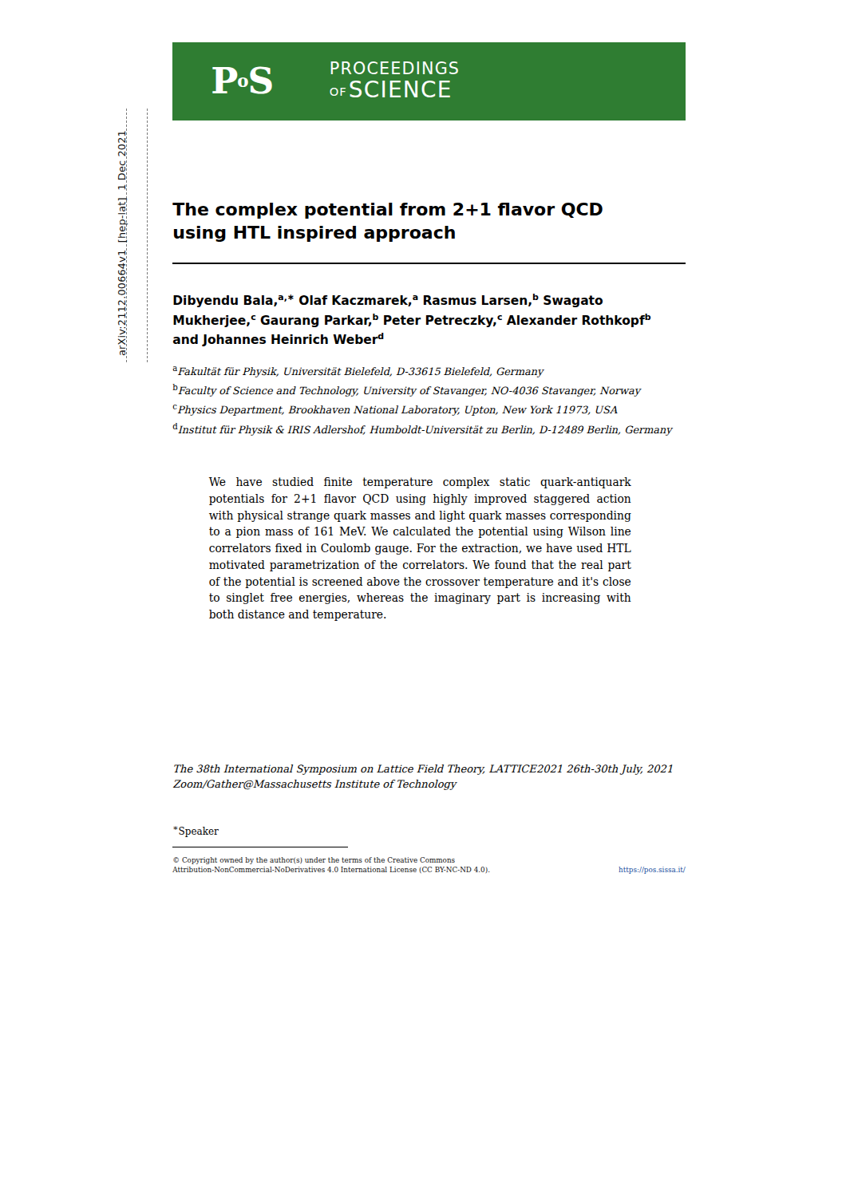arXiv:2112.00664v1 [hep-lat] 1 Dec 2021
PoS
PROCEEDINGS
OFSCIENCE
The complex potential from 2+1 flavor QCD using HTL inspired approach
Dibyendu Bala,a,∗ Olaf Kaczmarek,a Rasmus Larsen,b Swagato Mukherjee,c Gaurang Parkar,b Peter Petreczky,c Alexander Rothkopfb and Johannes Heinrich Weberd
aFakultät für Physik, Universität Bielefeld, D-33615 Bielefeld, Germany
bFaculty of Science and Technology, University of Stavanger, NO-4036 Stavanger, Norway
cPhysics Department, Brookhaven National Laboratory, Upton, New York 11973, USA
dInstitut für Physik & IRIS Adlershof, Humboldt-Universität zu Berlin, D-12489 Berlin, Germany
We have studied finite temperature complex static quark-antiquark potentials for 2+1 flavor QCD using highly improved staggered action with physical strange quark masses and light quark masses corresponding to a pion mass of 161 MeV. We calculated the potential using Wilson line correlators fixed in Coulomb gauge. For the extraction, we have used HTL motivated parametrization of the correlators. We found that the real part of the potential is screened above the crossover temperature and it's close to singlet free energies, whereas the imaginary part is increasing with both distance and temperature.
The 38th International Symposium on Lattice Field Theory, LATTICE2021 26th-30th July, 2021
Zoom/Gather@Massachusetts Institute of Technology
∗Speaker
© Copyright owned by the author(s) under the terms of the Creative Commons
Attribution-NonCommercial-NoDerivatives 4.0 International License (CC BY-NC-ND 4.0).
https://pos.sissa.it/